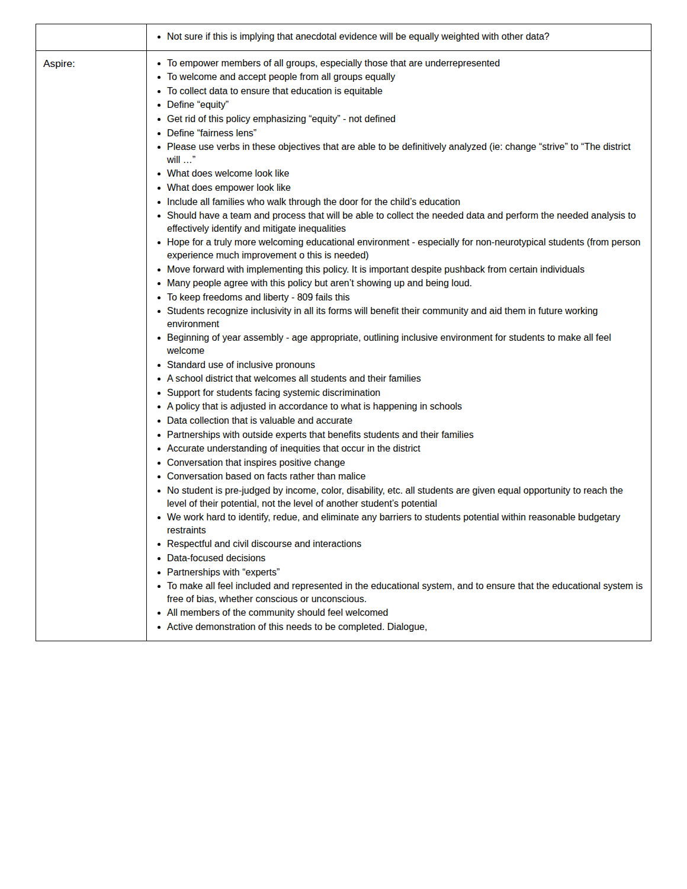| | Not sure if this is implying that anecdotal evidence will be equally weighted with other data? |
| Aspire: | To empower members of all groups, especially those that are underrepresented To welcome and accept people from all groups equally To collect data to ensure that education is equitable Define “equity” Get rid of this policy emphasizing “equity” - not defined Define “fairness lens” Please use verbs in these objectives that are able to be definitively analyzed (ie: change “strive” to “The district will …” What does welcome look like What does empower look like Include all families who walk through the door for the child’s education Should have a team and process that will be able to collect the needed data and perform the needed analysis to effectively identify and mitigate inequalities Hope for a truly more welcoming educational environment - especially for non-neurotypical students (from person experience much improvement o this is needed) Move forward with implementing this policy. It is important despite pushback from certain individuals Many people agree with this policy but aren’t showing up and being loud. To keep freedoms and liberty - 809 fails this Students recognize inclusivity in all its forms will benefit their community and aid them in future working environment Beginning of year assembly - age appropriate, outlining inclusive environment for students to make all feel welcome Standard use of inclusive pronouns A school district that welcomes all students and their families Support for students facing systemic discrimination A policy that is adjusted in accordance to what is happening in schools Data collection that is valuable and accurate Partnerships with outside experts that benefits students and their families Accurate understanding of inequities that occur in the district Conversation that inspires positive change Conversation based on facts rather than malice No student is pre-judged by income, color, disability, etc. all students are given equal opportunity to reach the level of their potential, not the level of another student’s potential We work hard to identify, redue, and eliminate any barriers to students potential within reasonable budgetary restraints Respectful and civil discourse and interactions Data-focused decisions Partnerships with “experts” To make all feel included and represented in the educational system, and to ensure that the educational system is free of bias, whether conscious or unconscious. All members of the community should feel welcomed Active demonstration of this needs to be completed. Dialogue, |